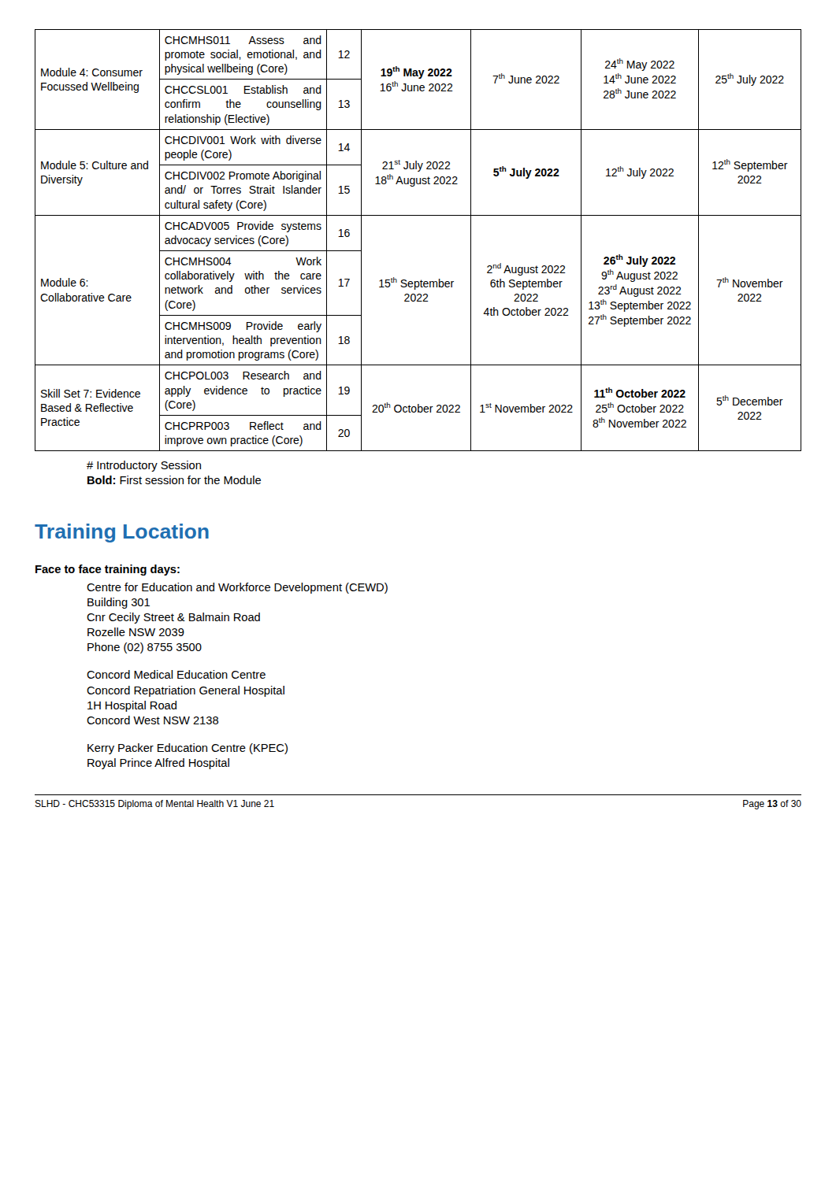| Module 4: Consumer Focussed Wellbeing | CHCMHS011 Assess and promote social, emotional, and physical wellbeing (Core) | 12 | 19 th May 2022 16 th June 2022 | 7 th June 2022 | 24 th May 2022 14 th June 2022 28 th June 2022 | 25 th July 2022 |
| CHCCSL001 Establish and confirm the counselling relationship (Elective) | 13 |
| Module 5: Culture and Diversity | CHCDIV001 Work with diverse people (Core) | 14 | 21 st July 2022 18 th August 2022 | 5 th July 2022 | 12 th July 2022 | 12 th September 2022 |
| CHCDIV002 Promote Aboriginal and/ or Torres Strait Islander cultural safety (Core) | 15 |
| Module 6: Collaborative Care | CHCADV005 Provide systems advocacy services (Core) | 16 | 15 th September 2022 | 2 nd August 2022 6th September 2022 4th October 2022 | 26 th July 2022 9 th August 2022 23 rd August 2022 13 th September 2022 27 th September 2022 | 7 th November 2022 |
| CHCMHS004 Work collaboratively with the care network and other services (Core) | 17 |
| CHCMHS009 Provide early intervention, health prevention and promotion programs (Core) | 18 |
| Skill Set 7: Evidence Based & Reflective Practice | CHCPOL003 Research and apply evidence to practice (Core) | 19 | 20 th October 2022 | 1 st November 2022 | 11 th October 2022 25 th October 2022 8 th November 2022 | 5 th December 2022 |
| CHCPRP003 Reflect and improve own practice (Core) | 20 |
# Introductory Session
Bold: First session for the Module
Training Location
Face to face training days:
Centre for Education and Workforce Development (CEWD)
Building 301
Cnr Cecily Street & Balmain Road
Rozelle NSW 2039
Phone (02) 8755 3500
Concord Medical Education Centre
Concord Repatriation General Hospital
1H Hospital Road
Concord West NSW 2138
Kerry Packer Education Centre (KPEC)
Royal Prince Alfred Hospital
SLHD - CHC53315 Diploma of Mental Health V1 June 21 Page 13 of 30